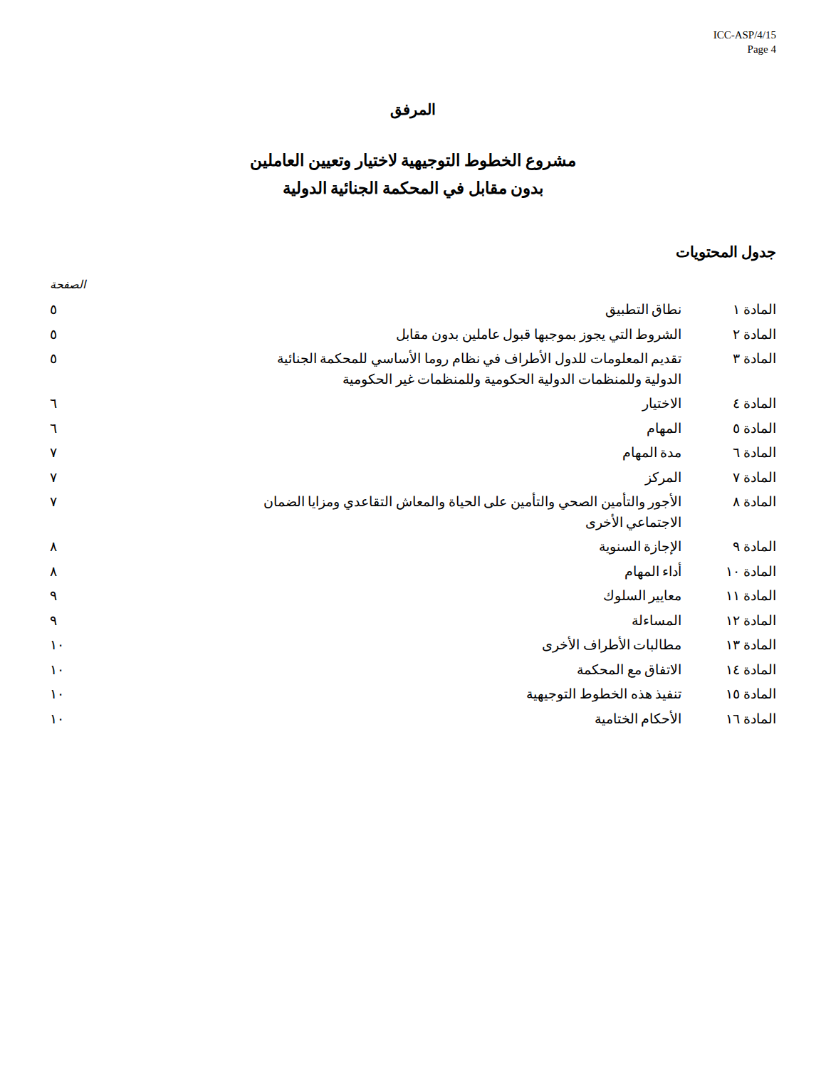ICC-ASP/4/15
Page 4
المرفق
مشروع الخطوط التوجيهية لاختيار وتعيين العاملين
بدون مقابل في المحكمة الجنائية الدولية
جدول المحتويات
الصفحة
| المادة ١ | نطاق التطبيق | ٥ |
| المادة ٢ | الشروط التي يجوز بموجبها قبول عاملين بدون مقابل | ٥ |
| المادة ٣ | تقديم المعلومات للدول الأطراف في نظام روما الأساسي للمحكمة الجنائية الدولية وللمنظمات الدولية الحكومية وللمنظمات غير الحكومية | ٥ |
| المادة ٤ | الاختيار | ٦ |
| المادة ٥ | المهام | ٦ |
| المادة ٦ | مدة المهام | ٧ |
| المادة ٧ | المركز | ٧ |
| المادة ٨ | الأجور والتأمين الصحي والتأمين على الحياة والمعاش التقاعدي ومزايا الضمان الاجتماعي الأخرى | ٧ |
| المادة ٩ | الإجازة السنوية | ٨ |
| المادة ١٠ | أداء المهام | ٨ |
| المادة ١١ | معايير السلوك | ٩ |
| المادة ١٢ | المساءلة | ٩ |
| المادة ١٣ | مطالبات الأطراف الأخرى | ١٠ |
| المادة ١٤ | الاتفاق مع المحكمة | ١٠ |
| المادة ١٥ | تنفيذ هذه الخطوط التوجيهية | ١٠ |
| المادة ١٦ | الأحكام الختامية | ١٠ |